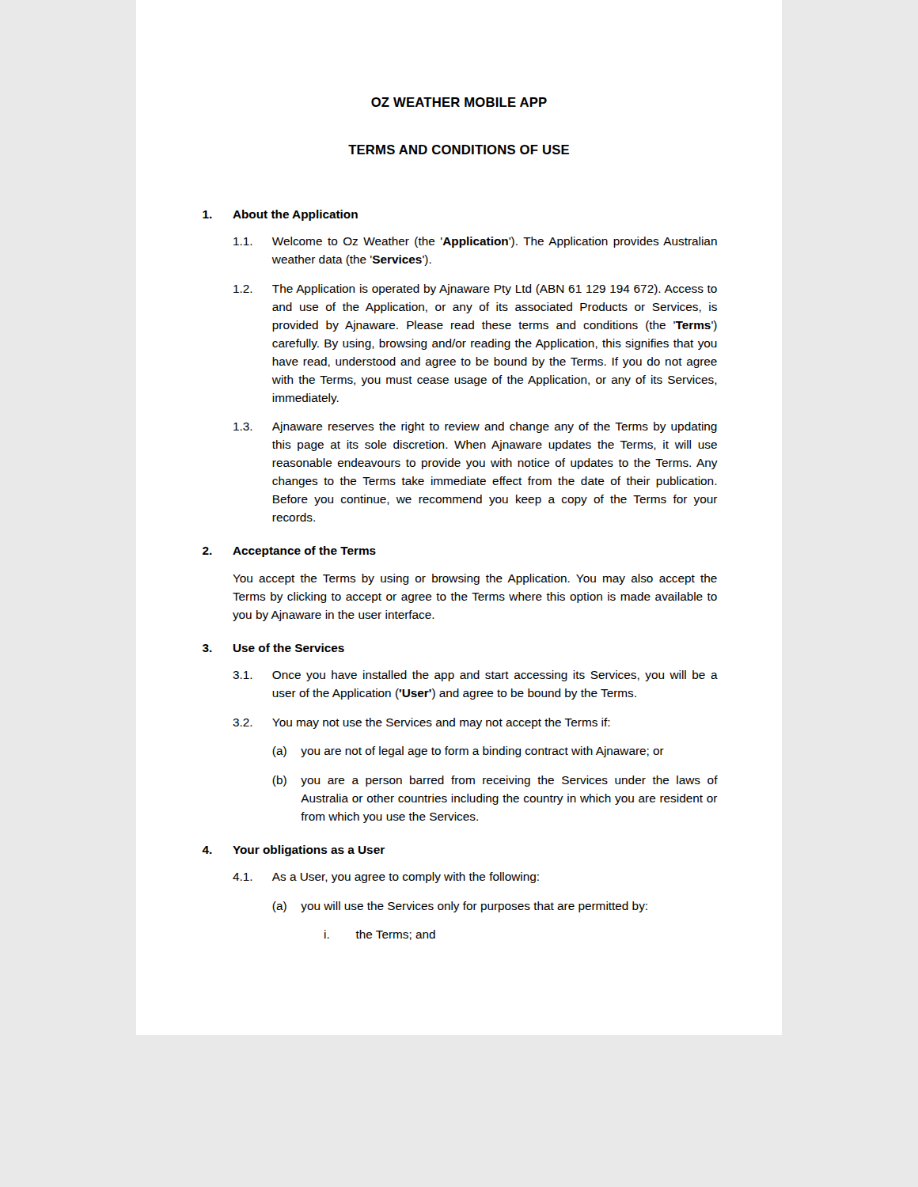OZ WEATHER MOBILE APP
TERMS AND CONDITIONS OF USE
1. About the Application
1.1. Welcome to Oz Weather (the 'Application'). The Application provides Australian weather data (the 'Services').
1.2. The Application is operated by Ajnaware Pty Ltd (ABN 61 129 194 672). Access to and use of the Application, or any of its associated Products or Services, is provided by Ajnaware. Please read these terms and conditions (the 'Terms') carefully. By using, browsing and/or reading the Application, this signifies that you have read, understood and agree to be bound by the Terms. If you do not agree with the Terms, you must cease usage of the Application, or any of its Services, immediately.
1.3. Ajnaware reserves the right to review and change any of the Terms by updating this page at its sole discretion. When Ajnaware updates the Terms, it will use reasonable endeavours to provide you with notice of updates to the Terms. Any changes to the Terms take immediate effect from the date of their publication. Before you continue, we recommend you keep a copy of the Terms for your records.
2. Acceptance of the Terms
You accept the Terms by using or browsing the Application. You may also accept the Terms by clicking to accept or agree to the Terms where this option is made available to you by Ajnaware in the user interface.
3. Use of the Services
3.1. Once you have installed the app and start accessing its Services, you will be a user of the Application ('User') and agree to be bound by the Terms.
3.2. You may not use the Services and may not accept the Terms if:
(a) you are not of legal age to form a binding contract with Ajnaware; or
(b) you are a person barred from receiving the Services under the laws of Australia or other countries including the country in which you are resident or from which you use the Services.
4. Your obligations as a User
4.1. As a User, you agree to comply with the following:
(a) you will use the Services only for purposes that are permitted by:
i. the Terms; and